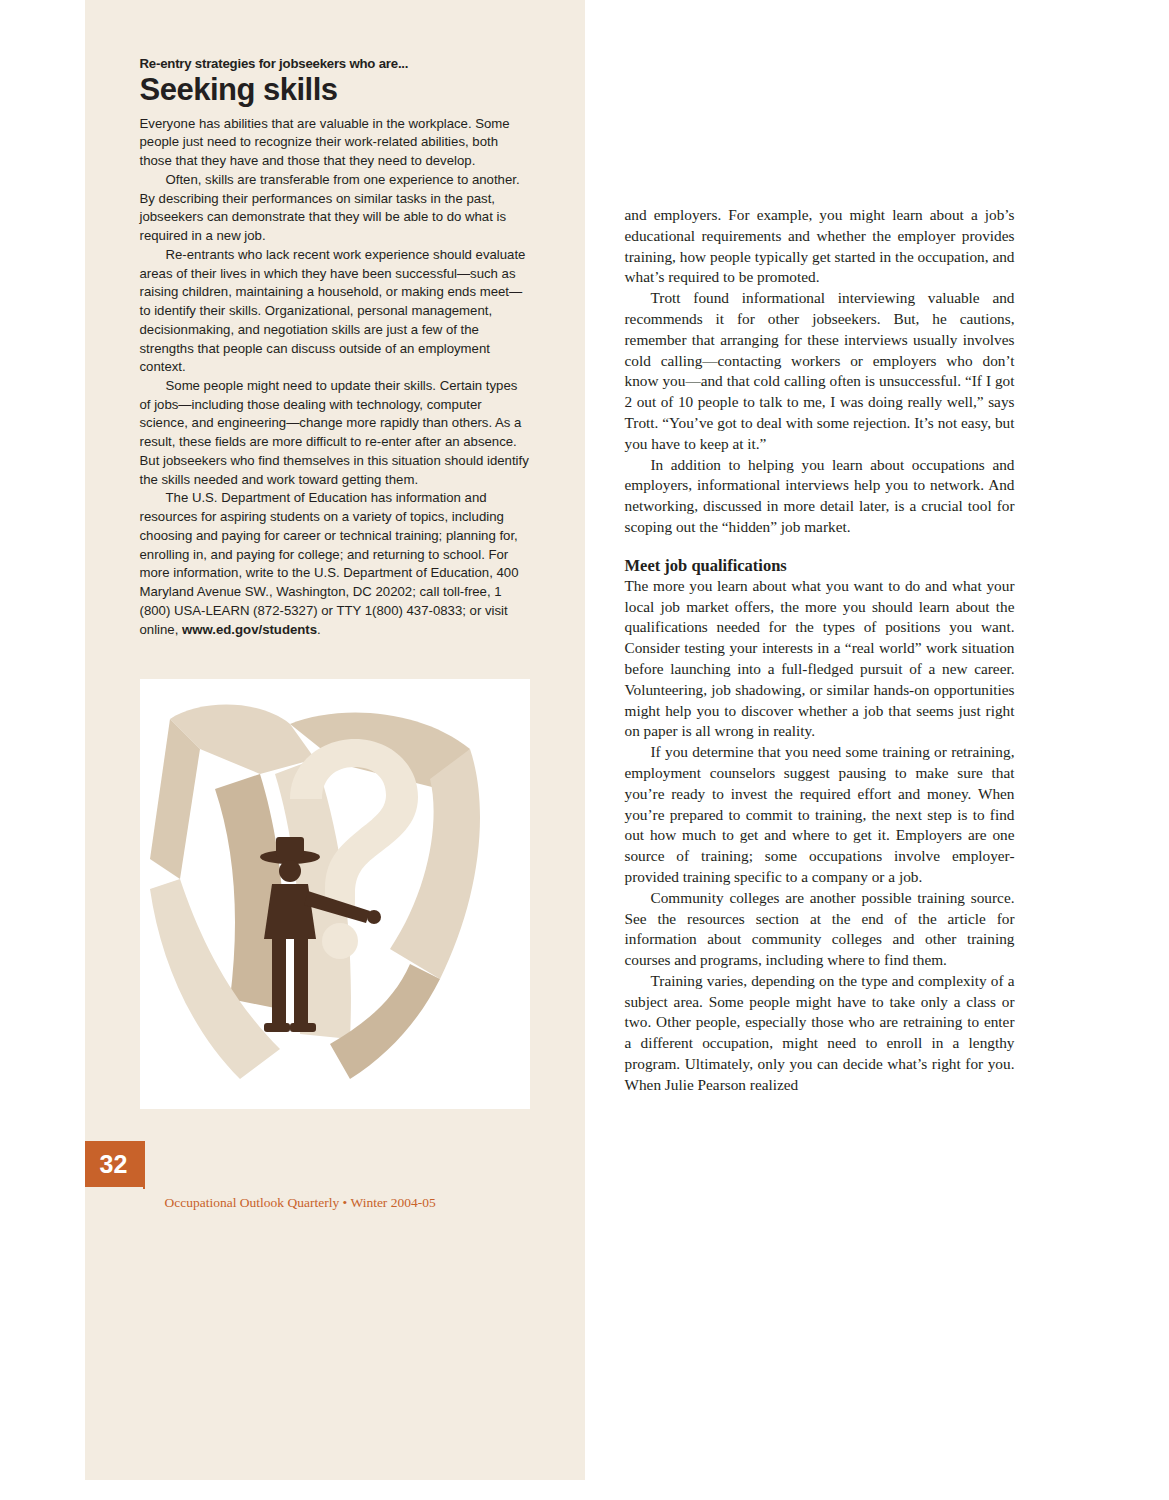Re-entry strategies for jobseekers who are...
Seeking skills
Everyone has abilities that are valuable in the workplace. Some people just need to recognize their work-related abilities, both those that they have and those that they need to develop.
Often, skills are transferable from one experience to another. By describing their performances on similar tasks in the past, jobseekers can demonstrate that they will be able to do what is required in a new job.
Re-entrants who lack recent work experience should evaluate areas of their lives in which they have been successful—such as raising children, maintaining a household, or making ends meet—to identify their skills. Organizational, personal management, decisionmaking, and negotiation skills are just a few of the strengths that people can discuss outside of an employment context.
Some people might need to update their skills. Certain types of jobs—including those dealing with technology, computer science, and engineering—change more rapidly than others. As a result, these fields are more difficult to re-enter after an absence. But jobseekers who find themselves in this situation should identify the skills needed and work toward getting them.
The U.S. Department of Education has information and resources for aspiring students on a variety of topics, including choosing and paying for career or technical training; planning for, enrolling in, and paying for college; and returning to school. For more information, write to the U.S. Department of Education, 400 Maryland Avenue SW., Washington, DC 20202; call toll-free, 1 (800) USA-LEARN (872-5327) or TTY 1(800) 437-0833; or visit online, www.ed.gov/students.
Illustration: a figure at a crossroads with a question mark
and employers. For example, you might learn about a job’s educational requirements and whether the employer provides training, how people typically get started in the occupation, and what’s required to be promoted.
Trott found informational interviewing valuable and recommends it for other jobseekers. But, he cautions, remember that arranging for these interviews usually involves cold calling—contacting workers or employers who don’t know you—and that cold calling often is unsuccessful. “If I got 2 out of 10 people to talk to me, I was doing really well,” says Trott. “You’ve got to deal with some rejection. It’s not easy, but you have to keep at it.”
In addition to helping you learn about occupations and employers, informational interviews help you to network. And networking, discussed in more detail later, is a crucial tool for scoping out the “hidden” job market.
Meet job qualifications
The more you learn about what you want to do and what your local job market offers, the more you should learn about the qualifications needed for the types of positions you want. Consider testing your interests in a “real world” work situation before launching into a full-fledged pursuit of a new career. Volunteering, job shadowing, or similar hands-on opportunities might help you to discover whether a job that seems just right on paper is all wrong in reality.
If you determine that you need some training or retraining, employment counselors suggest pausing to make sure that you’re ready to invest the required effort and money. When you’re prepared to commit to training, the next step is to find out how much to get and where to get it. Employers are one source of training; some occupations involve employer-provided training specific to a company or a job.
Community colleges are another possible training source. See the resources section at the end of the article for information about community colleges and other training courses and programs, including where to find them.
Training varies, depending on the type and complexity of a subject area. Some people might have to take only a class or two. Other people, especially those who are retraining to enter a different occupation, might need to enroll in a lengthy program. Ultimately, only you can decide what’s right for you. When Julie Pearson realized
32
Occupational Outlook Quarterly • Winter 2004-05